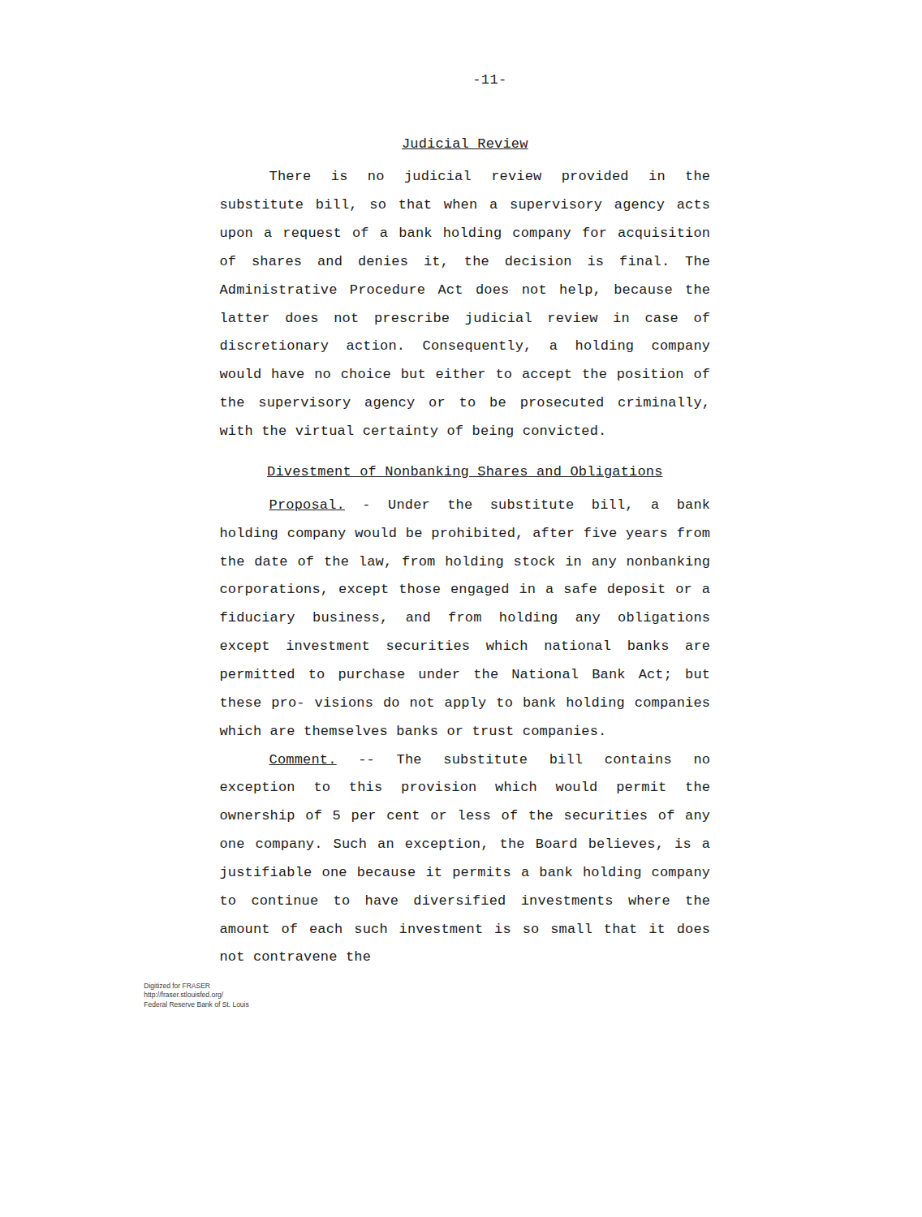-11-
Judicial Review
There is no judicial review provided in the substitute bill, so that when a supervisory agency acts upon a request of a bank holding company for acquisition of shares and denies it, the decision is final. The Administrative Procedure Act does not help, because the latter does not prescribe judicial review in case of discretionary action. Consequently, a holding company would have no choice but either to accept the position of the supervisory agency or to be prosecuted criminally, with the virtual certainty of being convicted.
Divestment of Nonbanking Shares and Obligations
Proposal. - Under the substitute bill, a bank holding company would be prohibited, after five years from the date of the law, from holding stock in any nonbanking corporations, except those engaged in a safe deposit or a fiduciary business, and from holding any obligations except investment securities which national banks are permitted to purchase under the National Bank Act; but these pro- visions do not apply to bank holding companies which are themselves banks or trust companies.
Comment. -- The substitute bill contains no exception to this provision which would permit the ownership of 5 per cent or less of the securities of any one company. Such an exception, the Board believes, is a justifiable one because it permits a bank holding company to continue to have diversified investments where the amount of each such investment is so small that it does not contravene the
Digitized for FRASER
http://fraser.stlouisfed.org/
Federal Reserve Bank of St. Louis